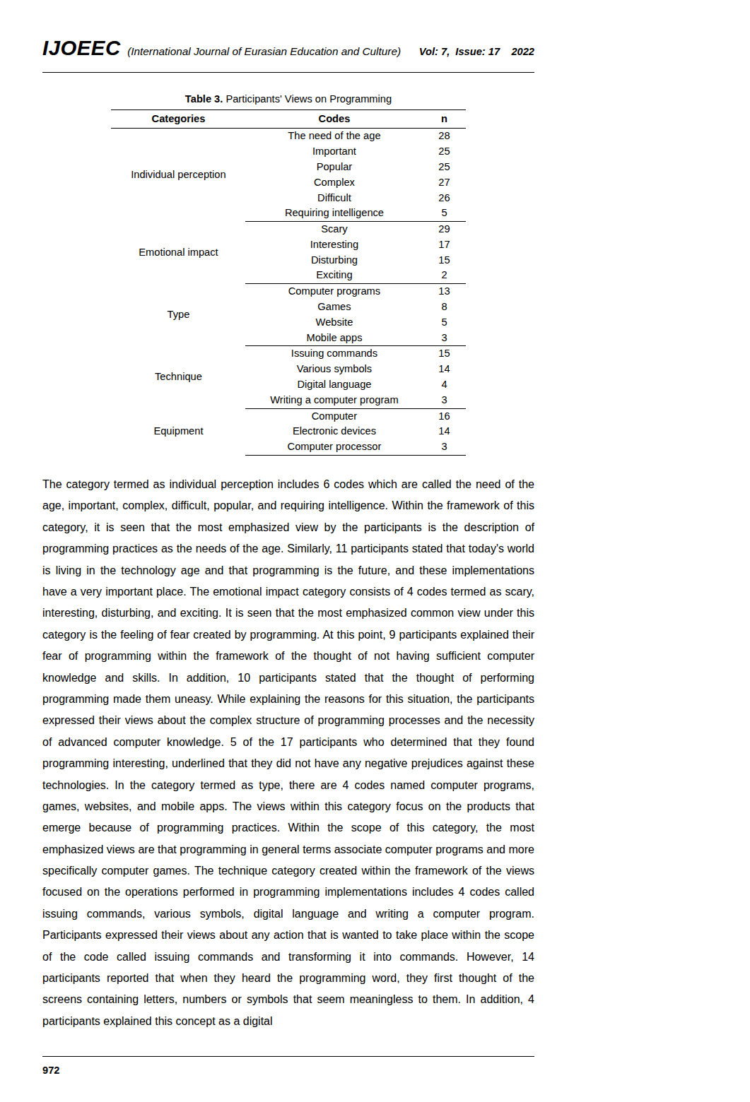IJOEEC (International Journal of Eurasian Education and Culture) Vol: 7, Issue: 17 2022
Table 3. Participants' Views on Programming
| Categories | Codes | n |
| --- | --- | --- |
| Individual perception | The need of the age | 28 |
| Important | 25 |
| Popular | 25 |
| Complex | 27 |
| Difficult | 26 |
| Requiring intelligence | 5 |
| Emotional impact | Scary | 29 |
| Interesting | 17 |
| Disturbing | 15 |
| Exciting | 2 |
| Type | Computer programs | 13 |
| Games | 8 |
| Website | 5 |
| Mobile apps | 3 |
| Technique | Issuing commands | 15 |
| Various symbols | 14 |
| Digital language | 4 |
| Writing a computer program | 3 |
| Equipment | Computer | 16 |
| Electronic devices | 14 |
| Computer processor | 3 |
The category termed as individual perception includes 6 codes which are called the need of the age, important, complex, difficult, popular, and requiring intelligence. Within the framework of this category, it is seen that the most emphasized view by the participants is the description of programming practices as the needs of the age. Similarly, 11 participants stated that today's world is living in the technology age and that programming is the future, and these implementations have a very important place. The emotional impact category consists of 4 codes termed as scary, interesting, disturbing, and exciting. It is seen that the most emphasized common view under this category is the feeling of fear created by programming. At this point, 9 participants explained their fear of programming within the framework of the thought of not having sufficient computer knowledge and skills. In addition, 10 participants stated that the thought of performing programming made them uneasy. While explaining the reasons for this situation, the participants expressed their views about the complex structure of programming processes and the necessity of advanced computer knowledge. 5 of the 17 participants who determined that they found programming interesting, underlined that they did not have any negative prejudices against these technologies. In the category termed as type, there are 4 codes named computer programs, games, websites, and mobile apps. The views within this category focus on the products that emerge because of programming practices. Within the scope of this category, the most emphasized views are that programming in general terms associate computer programs and more specifically computer games. The technique category created within the framework of the views focused on the operations performed in programming implementations includes 4 codes called issuing commands, various symbols, digital language and writing a computer program. Participants expressed their views about any action that is wanted to take place within the scope of the code called issuing commands and transforming it into commands. However, 14 participants reported that when they heard the programming word, they first thought of the screens containing letters, numbers or symbols that seem meaningless to them. In addition, 4 participants explained this concept as a digital
972